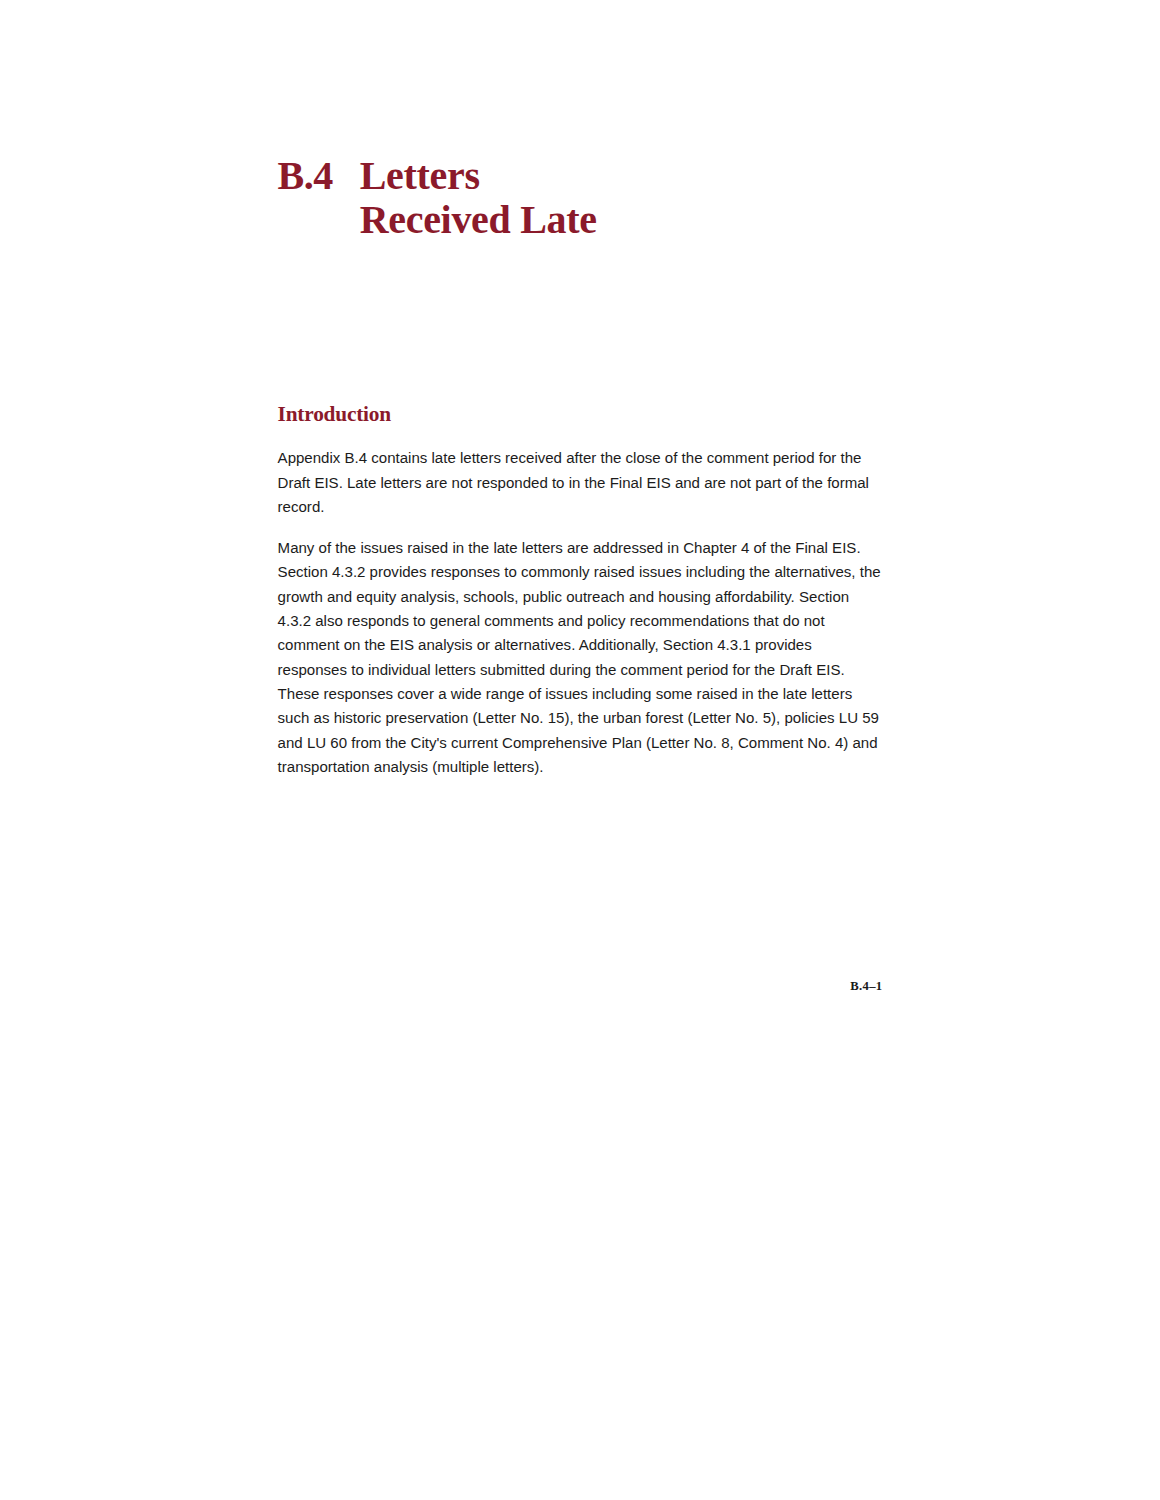B.4
Letters
Received Late
Introduction
Appendix B.4 contains late letters received after the close of the comment period for the Draft EIS. Late letters are not responded to in the Final EIS and are not part of the formal record.
Many of the issues raised in the late letters are addressed in Chapter 4 of the Final EIS. Section 4.3.2 provides responses to commonly raised issues including the alternatives, the growth and equity analysis, schools, public outreach and housing affordability. Section 4.3.2 also responds to general comments and policy recommendations that do not comment on the EIS analysis or alternatives. Additionally, Section 4.3.1 provides responses to individual letters submitted during the comment period for the Draft EIS. These responses cover a wide range of issues including some raised in the late letters such as historic preservation (Letter No. 15), the urban forest (Letter No. 5), policies LU 59 and LU 60 from the City's current Comprehensive Plan (Letter No. 8, Comment No. 4) and transportation analysis (multiple letters).
B.4–1